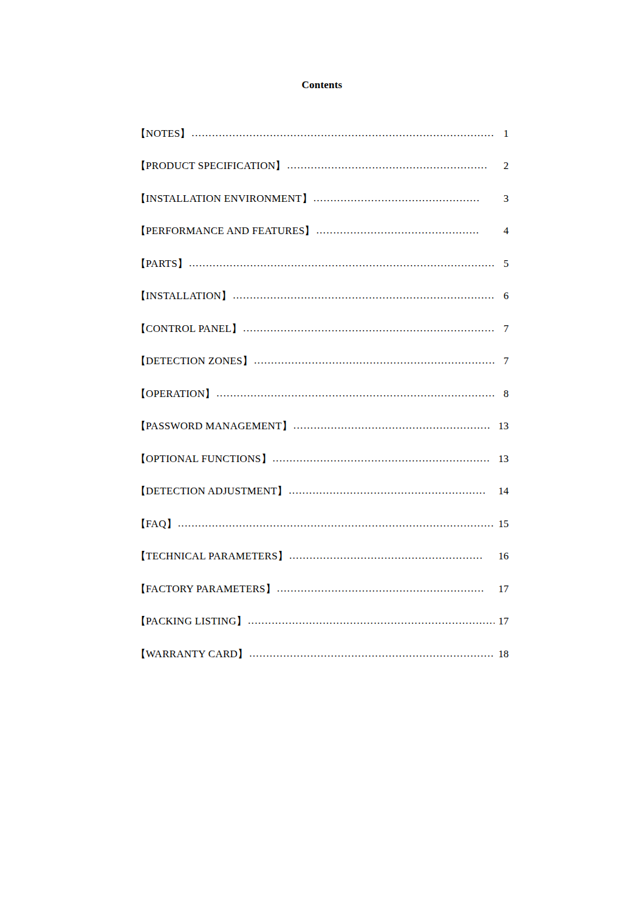Contents
【NOTES】 ................................................................................................ 1
【PRODUCT SPECIFICATION】 ........................................................... 2
【INSTALLATION ENVIRONMENT】 ................................................. 3
【PERFORMANCE AND FEATURES】 ................................................ 4
【PARTS】 ................................................................................................ 5
【INSTALLATION】 ................................................................................ 6
【CONTROL PANEL】 ........................................................................... 7
【DETECTION ZONES】 ........................................................................ 7
【OPERATION】 ....................................................................................... 8
【PASSWORD MANAGEMENT】 .......................................................... 13
【OPTIONAL FUNCTIONS】 ................................................................ 13
【DETECTION ADJUSTMENT】 .......................................................... 14
【FAQ】 ................................................................................................ 15
【TECHNICAL PARAMETERS】 ......................................................... 16
【FACTORY PARAMETERS】 ............................................................. 17
【PACKING LISTING】 ......................................................................... 17
【WARRANTY CARD】 ........................................................................ 18